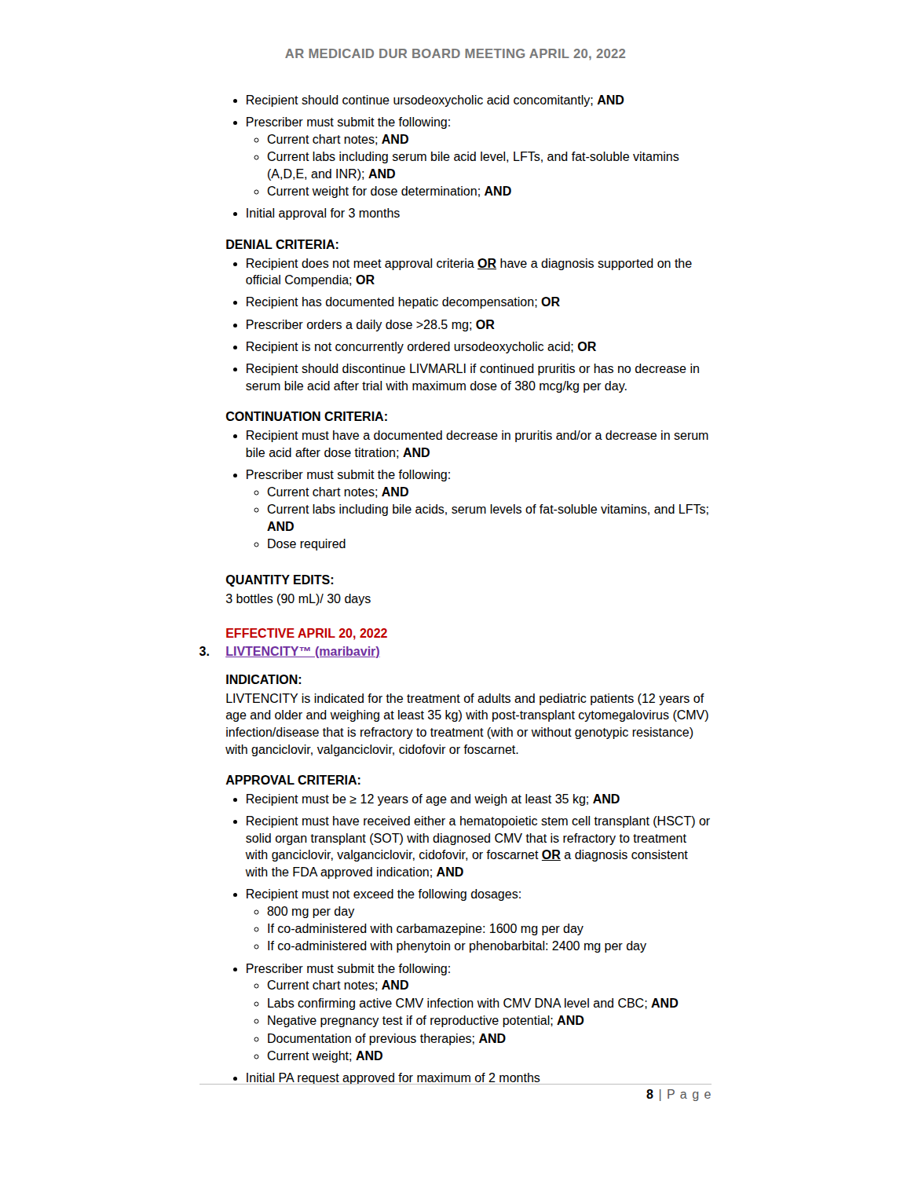AR MEDICAID DUR BOARD MEETING APRIL 20, 2022
Recipient should continue ursodeoxycholic acid concomitantly; AND
Prescriber must submit the following:
Current chart notes; AND
Current labs including serum bile acid level, LFTs, and fat-soluble vitamins (A,D,E, and INR); AND
Current weight for dose determination; AND
Initial approval for 3 months
DENIAL CRITERIA:
Recipient does not meet approval criteria OR have a diagnosis supported on the official Compendia; OR
Recipient has documented hepatic decompensation; OR
Prescriber orders a daily dose >28.5 mg; OR
Recipient is not concurrently ordered ursodeoxycholic acid; OR
Recipient should discontinue LIVMARLI if continued pruritis or has no decrease in serum bile acid after trial with maximum dose of 380 mcg/kg per day.
CONTINUATION CRITERIA:
Recipient must have a documented decrease in pruritis and/or a decrease in serum bile acid after dose titration; AND
Prescriber must submit the following:
Current chart notes; AND
Current labs including bile acids, serum levels of fat-soluble vitamins, and LFTs; AND
Dose required
QUANTITY EDITS:
3 bottles (90 mL)/ 30 days
EFFECTIVE APRIL 20, 2022
3. LIVTENCITY™ (maribavir)
INDICATION:
LIVTENCITY is indicated for the treatment of adults and pediatric patients (12 years of age and older and weighing at least 35 kg) with post-transplant cytomegalovirus (CMV) infection/disease that is refractory to treatment (with or without genotypic resistance) with ganciclovir, valganciclovir, cidofovir or foscarnet.
APPROVAL CRITERIA:
Recipient must be ≥ 12 years of age and weigh at least 35 kg; AND
Recipient must have received either a hematopoietic stem cell transplant (HSCT) or solid organ transplant (SOT) with diagnosed CMV that is refractory to treatment with ganciclovir, valganciclovir, cidofovir, or foscarnet OR a diagnosis consistent with the FDA approved indication; AND
Recipient must not exceed the following dosages:
800 mg per day
If co-administered with carbamazepine: 1600 mg per day
If co-administered with phenytoin or phenobarbital: 2400 mg per day
Prescriber must submit the following:
Current chart notes; AND
Labs confirming active CMV infection with CMV DNA level and CBC; AND
Negative pregnancy test if of reproductive potential; AND
Documentation of previous therapies; AND
Current weight; AND
Initial PA request approved for maximum of 2 months
8 | P a g e